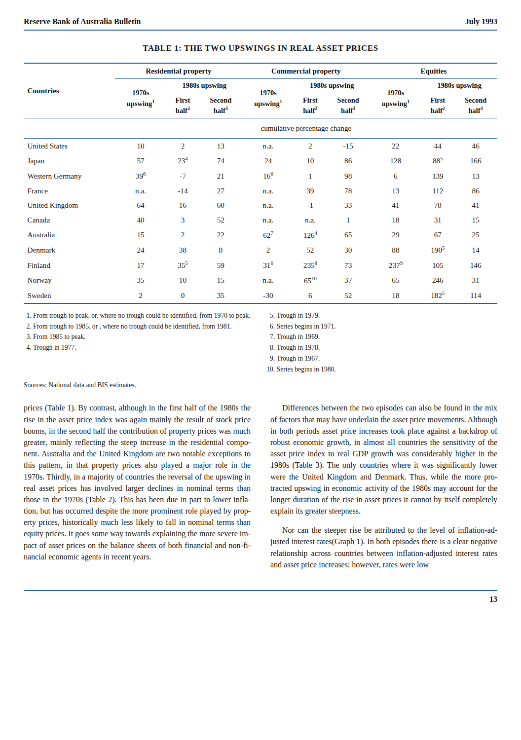Reserve Bank of Australia Bulletin July 1993
TABLE 1: THE TWO UPSWINGS IN REAL ASSET PRICES
| Countries | Residential property | Commercial property | Equities |
| --- | --- | --- | --- |
| 1970s upswing 1 | 1980s upswing | 1970s upswing 1 | 1980s upswing | 1970s upswing 1 | 1980s upswing |
| First half 2 | Second half 3 | First half 2 | Second half 3 | First half 2 | Second half 3 |
| | cumulative percentage change |
| United States | 10 | 2 | 13 | n.a. | 2 | -15 | 22 | 44 | 46 |
| Japan | 57 | 23 4 | 74 | 24 | 10 | 86 | 128 | 88 5 | 166 |
| Western Germany | 39 6 | -7 | 21 | 16 6 | 1 | 98 | 6 | 139 | 13 |
| France | n.a. | -14 | 27 | n.a. | 39 | 78 | 13 | 112 | 86 |
| United Kingdom | 64 | 16 | 60 | n.a. | -1 | 33 | 41 | 78 | 41 |
| Canada | 40 | 3 | 52 | n.a. | n.a. | 1 | 18 | 31 | 15 |
| Australia | 15 | 2 | 22 | 62 7 | 126 4 | 65 | 29 | 67 | 25 |
| Denmark | 24 | 38 | 8 | 2 | 52 | 30 | 88 | 190 5 | 14 |
| Finland | 17 | 35 5 | 59 | 31 6 | 235 8 | 73 | 237 9 | 105 | 146 |
| Norway | 35 | 10 | 15 | n.a. | 65 10 | 37 | 65 | 246 | 31 |
| Sweden | 2 | 0 | 35 | -30 | 6 | 52 | 18 | 182 5 | 114 |
From trough to peak, or, where no trough could be identified, from 1970 to peak.
From trough to 1985, or , where no trough could be identified, from 1981.
From 1985 to peak.
Trough in 1977.
Trough in 1979.
Series begins in 1971.
Trough in 1969.
Trough in 1978.
Trough in 1967.
Series begins in 1980.
Sources: National data and BIS estimates.
prices (Table 1). By contrast, although in the first half of the 1980s the rise in the asset price index was again mainly the result of stock price booms, in the second half the contribution of property prices was much greater, mainly reflecting the steep increase in the residential component. Australia and the United Kingdom are two notable exceptions to this pattern, in that property prices also played a major role in the 1970s. Thirdly, in a majority of countries the reversal of the upswing in real asset prices has involved larger declines in nominal terms than those in the 1970s (Table 2). This has been due in part to lower inflation, but has occurred despite the more prominent role played by property prices, historically much less likely to fall in nominal terms than equity prices. It goes some way towards explaining the more severe impact of asset prices on the balance sheets of both financial and non-financial economic agents in recent years.
Differences between the two episodes can also be found in the mix of factors that may have underlain the asset price movements. Although in both periods asset price increases took place against a backdrop of robust economic growth, in almost all countries the sensitivity of the asset price index to real GDP growth was considerably higher in the 1980s (Table 3). The only countries where it was significantly lower were the United Kingdom and Denmark. Thus, while the more protracted upswing in economic activity of the 1980s may account for the longer duration of the rise in asset prices it cannot by itself completely explain its greater steepness.
Nor can the steeper rise be attributed to the level of inflation-adjusted interest rates(Graph 1). In both episodes there is a clear negative relationship across countries between inflation-adjusted interest rates and asset price increases; however, rates were low
13